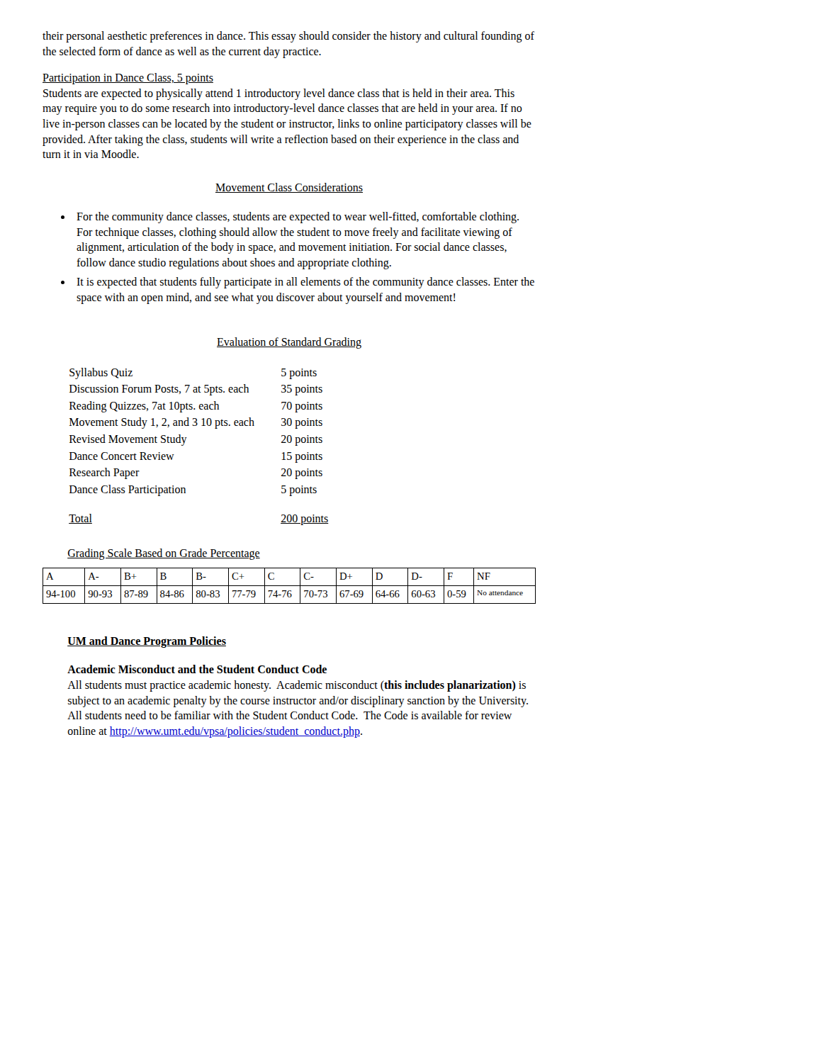their personal aesthetic preferences in dance. This essay should consider the history and cultural founding of the selected form of dance as well as the current day practice.
Participation in Dance Class, 5 points
Students are expected to physically attend 1 introductory level dance class that is held in their area. This may require you to do some research into introductory-level dance classes that are held in your area. If no live in-person classes can be located by the student or instructor, links to online participatory classes will be provided. After taking the class, students will write a reflection based on their experience in the class and turn it in via Moodle.
Movement Class Considerations
For the community dance classes, students are expected to wear well-fitted, comfortable clothing. For technique classes, clothing should allow the student to move freely and facilitate viewing of alignment, articulation of the body in space, and movement initiation. For social dance classes, follow dance studio regulations about shoes and appropriate clothing.
It is expected that students fully participate in all elements of the community dance classes. Enter the space with an open mind, and see what you discover about yourself and movement!
Evaluation of Standard Grading
| Syllabus Quiz | 5 points |
| Discussion Forum Posts, 7 at 5pts. each | 35 points |
| Reading Quizzes, 7at 10pts. each | 70 points |
| Movement Study 1, 2, and 3 10 pts. each | 30 points |
| Revised Movement Study | 20 points |
| Dance Concert Review | 15 points |
| Research Paper | 20 points |
| Dance Class Participation | 5 points |
| Total | 200 points |
Grading Scale Based on Grade Percentage
| A | A- | B+ | B | B- | C+ | C | C- | D+ | D | D- | F | NF |
| 94-100 | 90-93 | 87-89 | 84-86 | 80-83 | 77-79 | 74-76 | 70-73 | 67-69 | 64-66 | 60-63 | 0-59 | No attendance |
UM and Dance Program Policies
Academic Misconduct and the Student Conduct Code
All students must practice academic honesty. Academic misconduct (this includes planarization) is subject to an academic penalty by the course instructor and/or disciplinary sanction by the University. All students need to be familiar with the Student Conduct Code. The Code is available for review online at http://www.umt.edu/vpsa/policies/student_conduct.php.